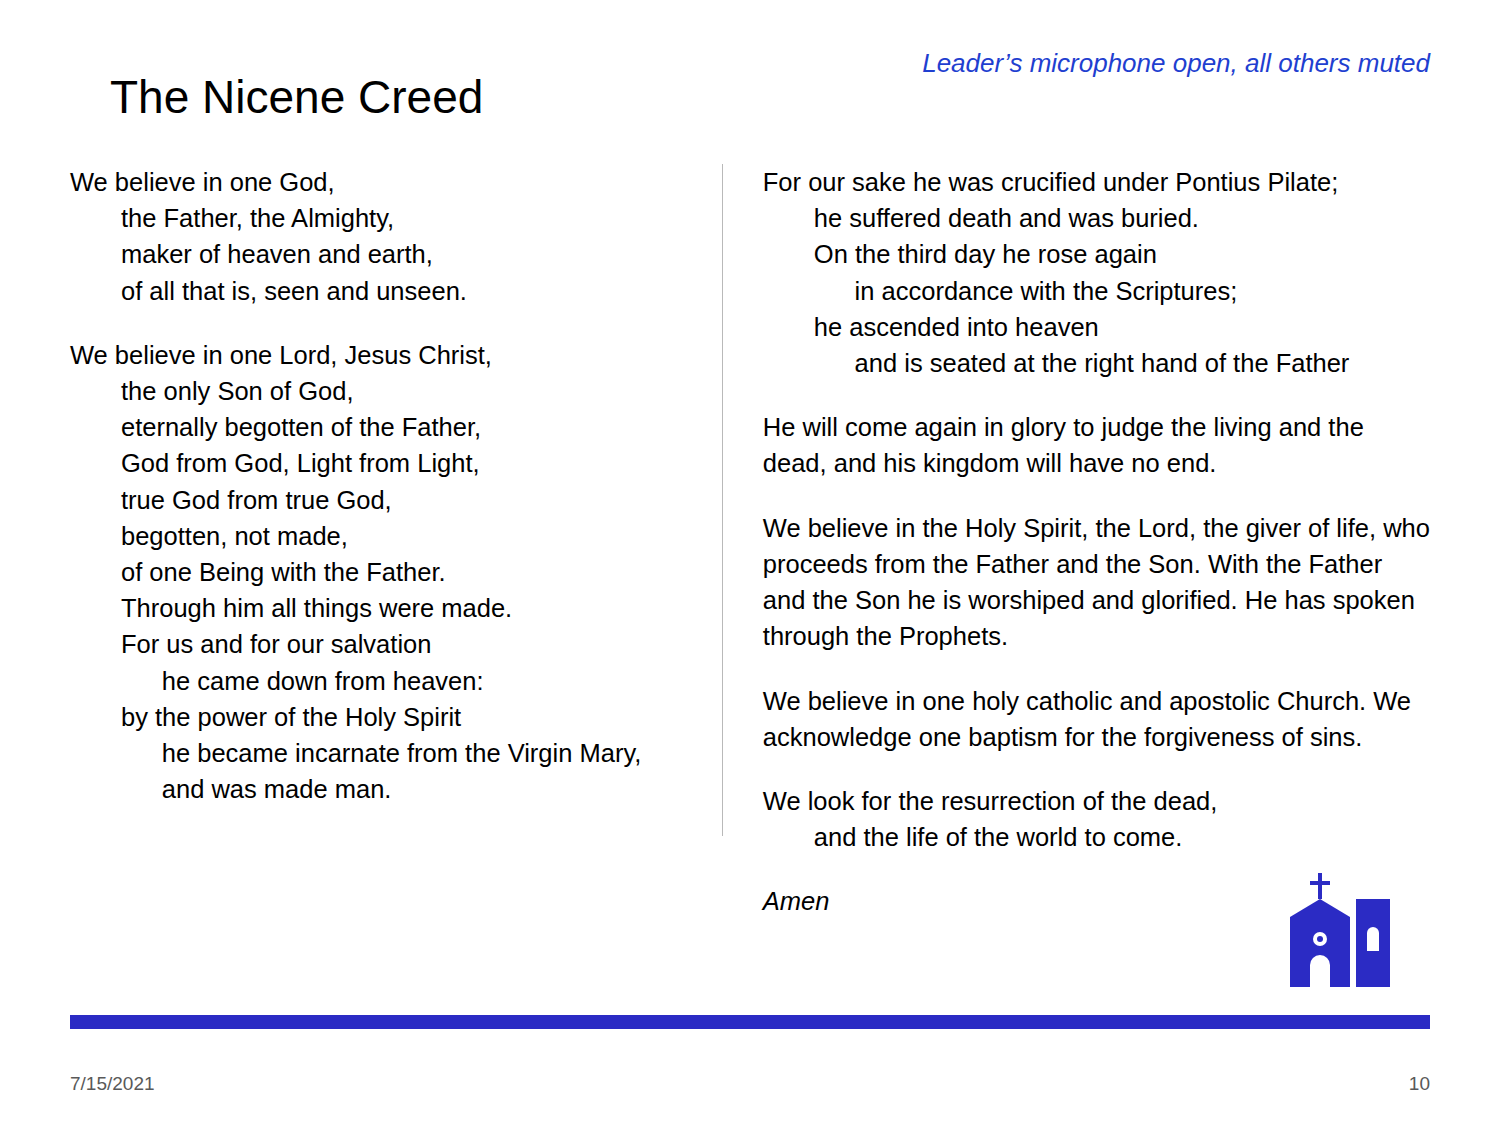Leader’s microphone open, all others muted
The Nicene Creed
We believe in one God, the Father, the Almighty, maker of heaven and earth, of all that is, seen and unseen.
We believe in one Lord, Jesus Christ, the only Son of God, eternally begotten of the Father, God from God, Light from Light, true God from true God, begotten, not made, of one Being with the Father. Through him all things were made. For us and for our salvation he came down from heaven: by the power of the Holy Spirit he became incarnate from the Virgin Mary, and was made man.
For our sake he was crucified under Pontius Pilate; he suffered death and was buried. On the third day he rose again in accordance with the Scriptures; he ascended into heaven and is seated at the right hand of the Father
He will come again in glory to judge the living and the dead, and his kingdom will have no end.
We believe in the Holy Spirit, the Lord, the giver of life, who proceeds from the Father and the Son. With the Father and the Son he is worshiped and glorified. He has spoken through the Prophets.
We believe in one holy catholic and apostolic Church. We acknowledge one baptism for the forgiveness of sins.
We look for the resurrection of the dead, and the life of the world to come.
Amen
7/15/2021 10